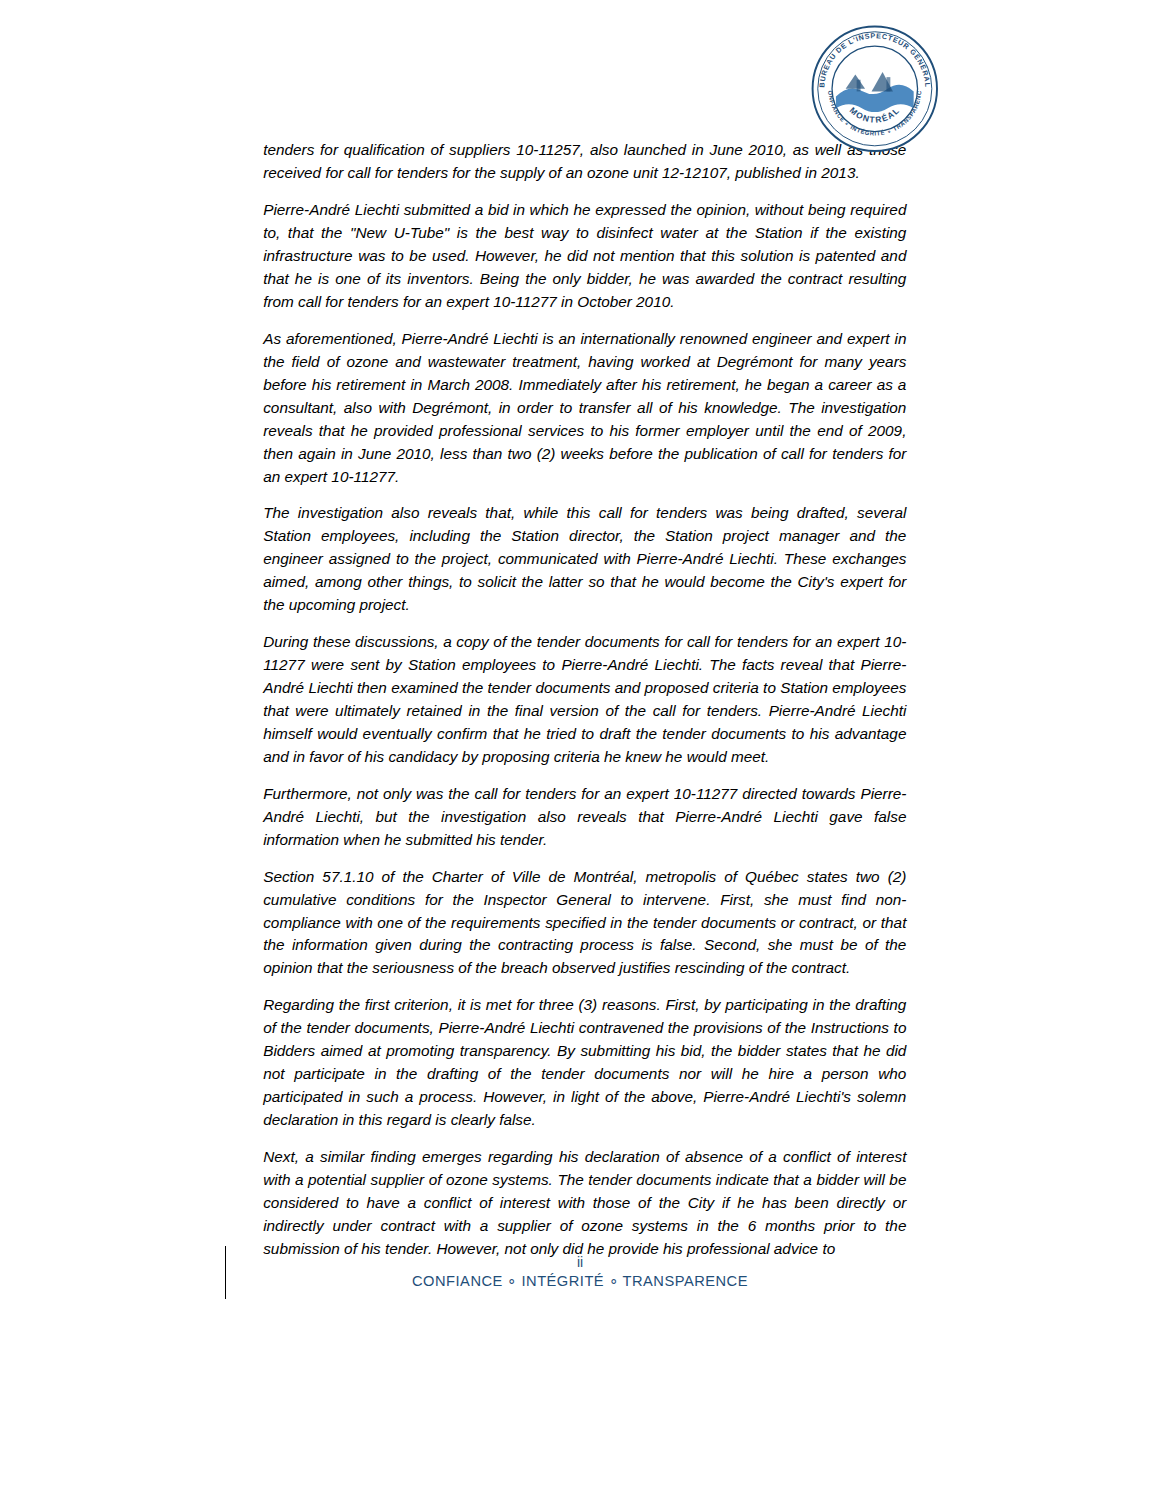BUREAU DE L'INSPECTEUR GÉNÉRAL CONFIANCE ∘ INTÉGRITÉ ∘ TRANSPARENCE MONTRÉAL
tenders for qualification of suppliers 10-11257, also launched in June 2010, as well as those received for call for tenders for the supply of an ozone unit 12-12107, published in 2013.
Pierre-André Liechti submitted a bid in which he expressed the opinion, without being required to, that the "New U-Tube" is the best way to disinfect water at the Station if the existing infrastructure was to be used. However, he did not mention that this solution is patented and that he is one of its inventors. Being the only bidder, he was awarded the contract resulting from call for tenders for an expert 10-11277 in October 2010.
As aforementioned, Pierre-André Liechti is an internationally renowned engineer and expert in the field of ozone and wastewater treatment, having worked at Degrémont for many years before his retirement in March 2008. Immediately after his retirement, he began a career as a consultant, also with Degrémont, in order to transfer all of his knowledge. The investigation reveals that he provided professional services to his former employer until the end of 2009, then again in June 2010, less than two (2) weeks before the publication of call for tenders for an expert 10-11277.
The investigation also reveals that, while this call for tenders was being drafted, several Station employees, including the Station director, the Station project manager and the engineer assigned to the project, communicated with Pierre-André Liechti. These exchanges aimed, among other things, to solicit the latter so that he would become the City's expert for the upcoming project.
During these discussions, a copy of the tender documents for call for tenders for an expert 10-11277 were sent by Station employees to Pierre-André Liechti. The facts reveal that Pierre-André Liechti then examined the tender documents and proposed criteria to Station employees that were ultimately retained in the final version of the call for tenders. Pierre-André Liechti himself would eventually confirm that he tried to draft the tender documents to his advantage and in favor of his candidacy by proposing criteria he knew he would meet.
Furthermore, not only was the call for tenders for an expert 10-11277 directed towards Pierre-André Liechti, but the investigation also reveals that Pierre-André Liechti gave false information when he submitted his tender.
Section 57.1.10 of the Charter of Ville de Montréal, metropolis of Québec states two (2) cumulative conditions for the Inspector General to intervene. First, she must find non-compliance with one of the requirements specified in the tender documents or contract, or that the information given during the contracting process is false. Second, she must be of the opinion that the seriousness of the breach observed justifies rescinding of the contract.
Regarding the first criterion, it is met for three (3) reasons. First, by participating in the drafting of the tender documents, Pierre-André Liechti contravened the provisions of the Instructions to Bidders aimed at promoting transparency. By submitting his bid, the bidder states that he did not participate in the drafting of the tender documents nor will he hire a person who participated in such a process. However, in light of the above, Pierre-André Liechti's solemn declaration in this regard is clearly false.
Next, a similar finding emerges regarding his declaration of absence of a conflict of interest with a potential supplier of ozone systems. The tender documents indicate that a bidder will be considered to have a conflict of interest with those of the City if he has been directly or indirectly under contract with a supplier of ozone systems in the 6 months prior to the submission of his tender. However, not only did he provide his professional advice to
ii
CONFIANCE ∘ INTÉGRITÉ ∘ TRANSPARENCE